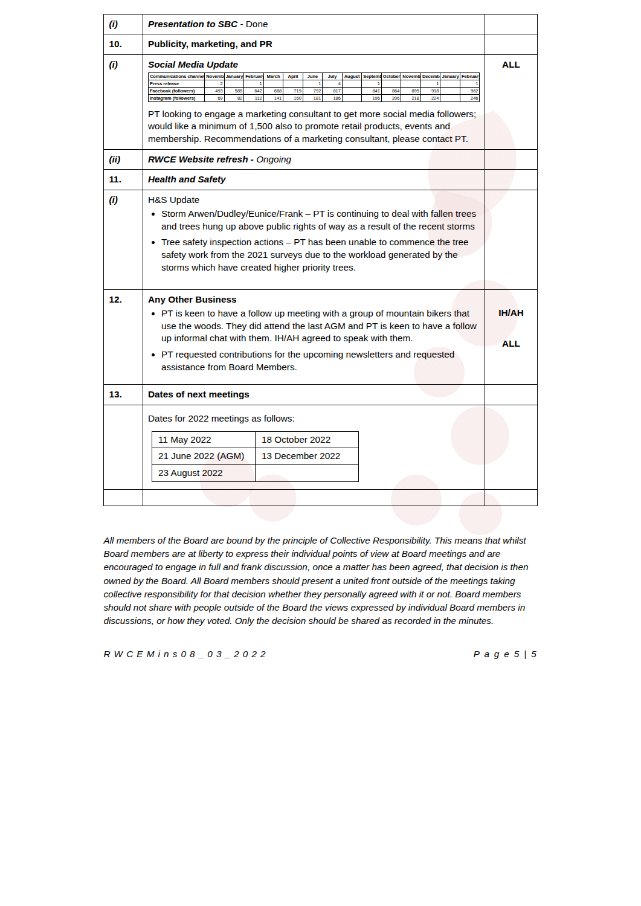| (i) | Presentation to SBC - Done | |
| 10. | Publicity, marketing, and PR | |
| (i) | Social Media Update / Communications channel / November / January / February / March / April / June / July / August / September / October / November / December / January / February / / --- / --- / --- / --- / --- / --- / --- / --- / --- / --- / --- / --- / --- / --- / --- / / Press release / 2 / / 1 / / / 1 / 4 / / 1 / / / 1 / / 1 / / Facebook (followers) / 493 / 585 / 642 / 688 / 719 / 792 / 817 / / 841 / 864 / 895 / 918 / / 962 / / Instagram (followers) / 69 / 82 / 112 / 141 / 160 / 181 / 186 / / 196 / 206 / 218 / 224 / / 246 / PT looking to engage a marketing consultant to get more social media followers; would like a minimum of 1,500 also to promote retail products, events and membership. Recommendations of a marketing consultant, please contact PT. | ALL |
| (ii) | RWCE Website refresh - Ongoing | |
| 11. | Health and Safety | |
| (i) | H&S Update Storm Arwen/Dudley/Eunice/Frank – PT is continuing to deal with fallen trees and trees hung up above public rights of way as a result of the recent storms Tree safety inspection actions – PT has been unable to commence the tree safety work from the 2021 surveys due to the workload generated by the storms which have created higher priority trees. | |
| 12. | Any Other Business PT is keen to have a follow up meeting with a group of mountain bikers that use the woods. They did attend the last AGM and PT is keen to have a follow up informal chat with them. IH/AH agreed to speak with them. PT requested contributions for the upcoming newsletters and requested assistance from Board Members. | IH/AH ALL |
| 13. | Dates of next meetings | |
| | Dates for 2022 meetings as follows: / 11 May 2022 / 18 October 2022 / / 21 June 2022 (AGM) / 13 December 2022 / / 23 August 2022 / / | |
All members of the Board are bound by the principle of Collective Responsibility. This means that whilst Board members are at liberty to express their individual points of view at Board meetings and are encouraged to engage in full and frank discussion, once a matter has been agreed, that decision is then owned by the Board. All Board members should present a united front outside of the meetings taking collective responsibility for that decision whether they personally agreed with it or not. Board members should not share with people outside of the Board the views expressed by individual Board members in discussions, or how they voted. Only the decision should be shared as recorded in the minutes.
R W C E M i n s 0 8 _ 0 3 _ 2 0 2 2
P a g e 5 | 5